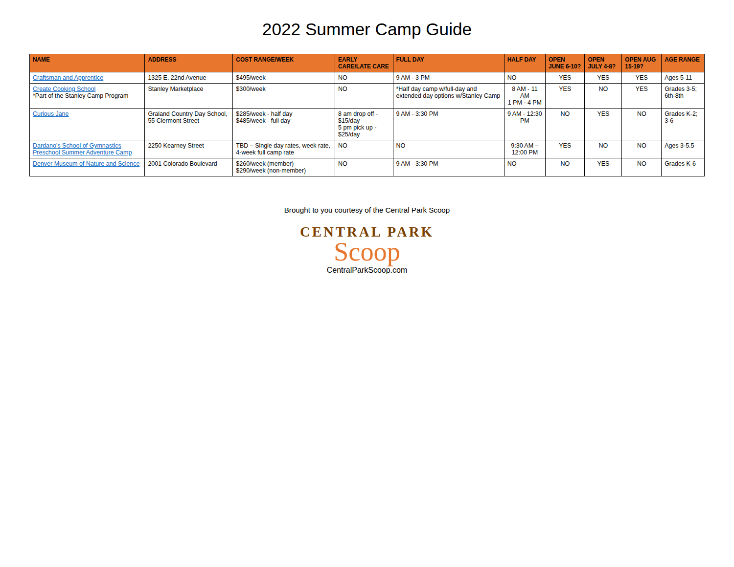2022 Summer Camp Guide
| Name | Address | Cost Range/Week | Early Care/Late Care | Full Day | Half Day | Open June 6-10? | Open July 4-8? | Open Aug 15-19? | Age Range |
| --- | --- | --- | --- | --- | --- | --- | --- | --- | --- |
| Craftsman and Apprentice | 1325 E. 22nd Avenue | $495/week | NO | 9 AM - 3 PM | NO | YES | YES | YES | Ages 5-11 |
| Create Cooking School *Part of the Stanley Camp Program | Stanley Marketplace | $300/week | NO | *Half day camp w/full-day and extended day options w/Stanley Camp | 8 AM - 11 AM 1 PM - 4 PM | YES | NO | YES | Grades 3-5; 6th-8th |
| Curious Jane | Graland Country Day School, 55 Clermont Street | $285/week - half day $485/week - full day | 8 am drop off - $15/day 5 pm pick up - $25/day | 9 AM - 3:30 PM | 9 AM - 12:30 PM | NO | YES | NO | Grades K-2; 3-6 |
| Dardano’s School of Gymnastics Preschool Summer Adventure Camp | 2250 Kearney Street | TBD – Single day rates, week rate, 4-week full camp rate | NO | NO | 9:30 AM – 12:00 PM | YES | NO | NO | Ages 3-5.5 |
| Denver Museum of Nature and Science | 2001 Colorado Boulevard | $260/week (member) $290/week (non-member) | NO | 9 AM - 3:30 PM | NO | NO | YES | NO | Grades K-6 |
Brought to you courtesy of the Central Park Scoop
CENTRAL PARK
Scoop
CentralParkScoop.com